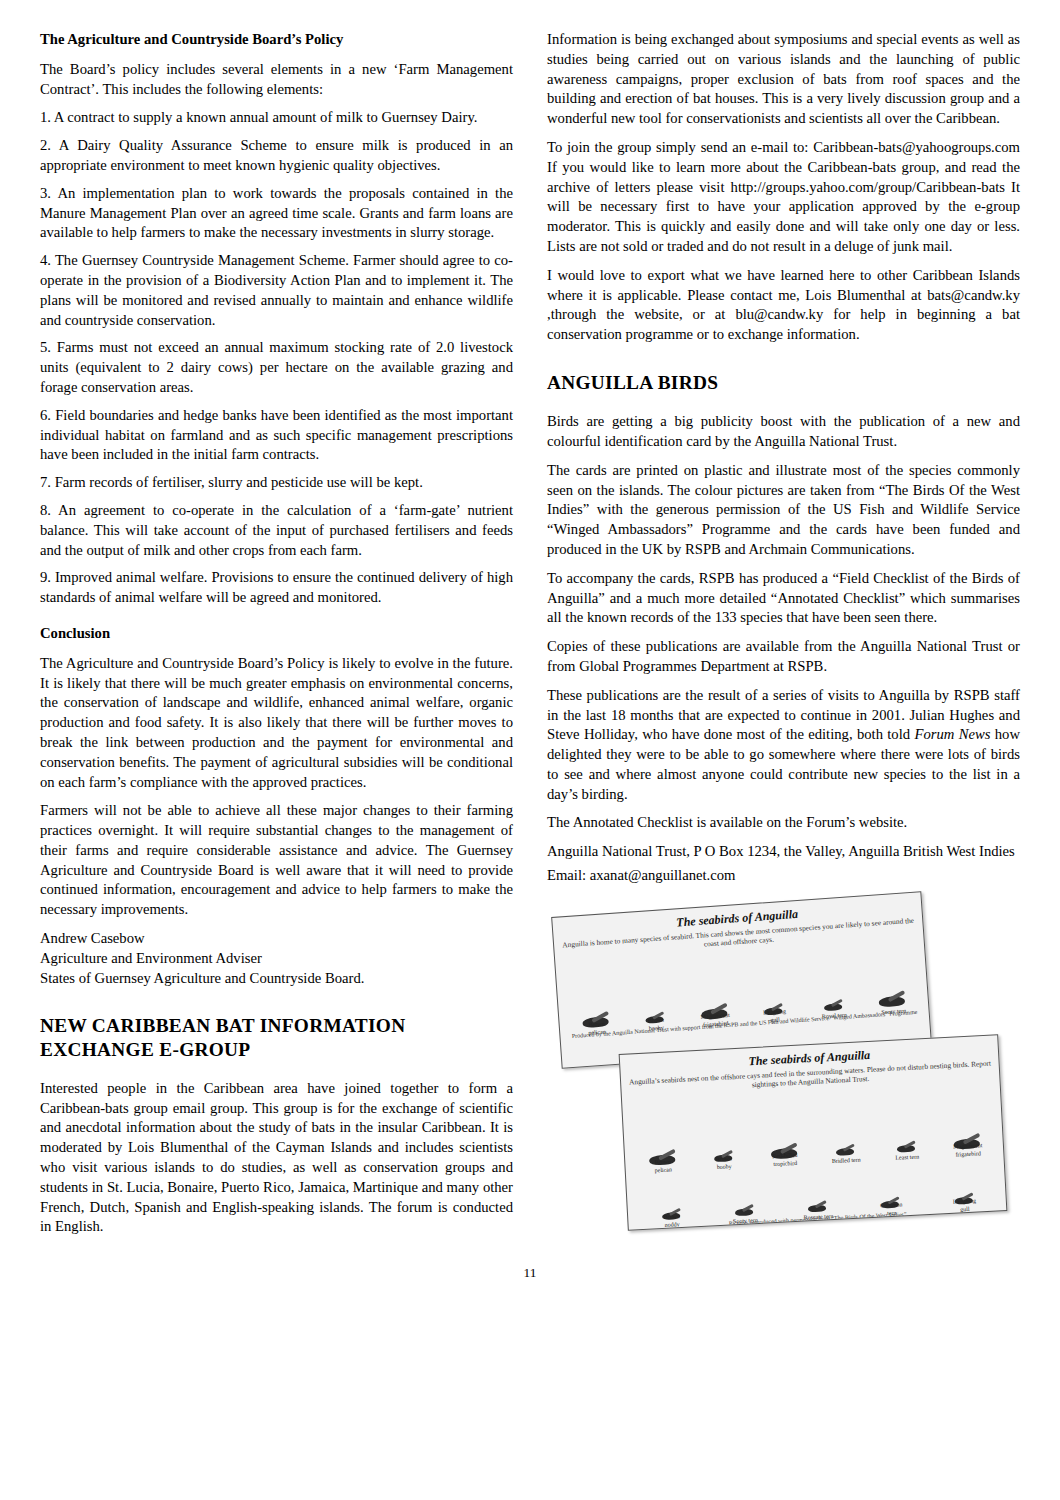The Agriculture and Countryside Board’s Policy
The Board’s policy includes several elements in a new ‘Farm Management Contract’. This includes the following elements:
1. A contract to supply a known annual amount of milk to Guernsey Dairy.
2. A Dairy Quality Assurance Scheme to ensure milk is produced in an appropriate environment to meet known hygienic quality objectives.
3. An implementation plan to work towards the proposals contained in the Manure Management Plan over an agreed time scale. Grants and farm loans are available to help farmers to make the necessary investments in slurry storage.
4. The Guernsey Countryside Management Scheme. Farmer should agree to co-operate in the provision of a Biodiversity Action Plan and to implement it. The plans will be monitored and revised annually to maintain and enhance wildlife and countryside conservation.
5. Farms must not exceed an annual maximum stocking rate of 2.0 livestock units (equivalent to 2 dairy cows) per hectare on the available grazing and forage conservation areas.
6. Field boundaries and hedge banks have been identified as the most important individual habitat on farmland and as such specific management prescriptions have been included in the initial farm contracts.
7. Farm records of fertiliser, slurry and pesticide use will be kept.
8. An agreement to co-operate in the calculation of a ‘farm-gate’ nutrient balance. This will take account of the input of purchased fertilisers and feeds and the output of milk and other crops from each farm.
9. Improved animal welfare. Provisions to ensure the continued delivery of high standards of animal welfare will be agreed and monitored.
Conclusion
The Agriculture and Countryside Board’s Policy is likely to evolve in the future. It is likely that there will be much greater emphasis on environmental concerns, the conservation of landscape and wildlife, enhanced animal welfare, organic production and food safety. It is also likely that there will be further moves to break the link between production and the payment for environmental and conservation benefits. The payment of agricultural subsidies will be conditional on each farm’s compliance with the approved practices.
Farmers will not be able to achieve all these major changes to their farming practices overnight. It will require substantial changes to the management of their farms and require considerable assistance and advice. The Guernsey Agriculture and Countryside Board is well aware that it will need to provide continued information, encouragement and advice to help farmers to make the necessary improvements.
Andrew Casebow
Agriculture and Environment Adviser
States of Guernsey Agriculture and Countryside Board.
NEW CARIBBEAN BAT INFORMATION EXCHANGE E-GROUP
Interested people in the Caribbean area have joined together to form a Caribbean-bats group email group. This group is for the exchange of scientific and anecdotal information about the study of bats in the insular Caribbean. It is moderated by Lois Blumenthal of the Cayman Islands and includes scientists who visit various islands to do studies, as well as conservation groups and students in St. Lucia, Bonaire, Puerto Rico, Jamaica, Martinique and many other French, Dutch, Spanish and English-speaking islands. The forum is conducted in English.
Information is being exchanged about symposiums and special events as well as studies being carried out on various islands and the launching of public awareness campaigns, proper exclusion of bats from roof spaces and the building and erection of bat houses. This is a very lively discussion group and a wonderful new tool for conservationists and scientists all over the Caribbean.
To join the group simply send an e-mail to: Caribbean-bats@yahoogroups.com If you would like to learn more about the Caribbean-bats group, and read the archive of letters please visit http://groups.yahoo.com/group/Caribbean-bats It will be necessary first to have your application approved by the e-group moderator. This is quickly and easily done and will take only one day or less. Lists are not sold or traded and do not result in a deluge of junk mail.
I would love to export what we have learned here to other Caribbean Islands where it is applicable. Please contact me, Lois Blumenthal at bats@candw.ky ,through the website, or at blu@candw.ky for help in beginning a bat conservation programme or to exchange information.
ANGUILLA BIRDS
Birds are getting a big publicity boost with the publication of a new and colourful identification card by the Anguilla National Trust.
The cards are printed on plastic and illustrate most of the species commonly seen on the islands. The colour pictures are taken from “The Birds Of the West Indies” with the generous permission of the US Fish and Wildlife Service “Winged Ambassadors” Programme and the cards have been funded and produced in the UK by RSPB and Archmain Communications.
To accompany the cards, RSPB has produced a “Field Checklist of the Birds of Anguilla” and a much more detailed “Annotated Checklist” which summarises all the known records of the 133 species that have been seen there.
Copies of these publications are available from the Anguilla National Trust or from Global Programmes Department at RSPB.
These publications are the result of a series of visits to Anguilla by RSPB staff in the last 18 months that are expected to continue in 2001. Julian Hughes and Steve Holliday, who have done most of the editing, both told Forum News how delighted they were to be able to go somewhere where there were lots of birds to see and where almost anyone could contribute new species to the list in a day’s birding.
The Annotated Checklist is available on the Forum’s website.
Anguilla National Trust, P O Box 1234, the Valley, Anguilla British West Indies
Email: axanat@anguillanet.com
The seabirds of Anguilla
Anguilla is home to many species of seabird. This card shows the most common species you are likely to see around the coast and offshore cays.
Brown pelican
Brown booby
Magnificent frigatebird
Laughing gull
Royal tern
Sooty tern
Produced by the Anguilla National Trust with support from the RSPB and the US Fish and Wildlife Service “Winged Ambassadors” Programme
The seabirds of Anguilla
Anguilla’s seabirds nest on the offshore cays and feed in the surrounding waters. Please do not disturb nesting birds. Report sightings to the Anguilla National Trust.
Brown pelican
Brown booby
Red-billed tropicbird
Bridled tern
Least tern
Magnificent frigatebird
Brown noddy
Sooty tern
Roseate tern
Common tern
Laughing gull
Pictures reproduced with permission from “The Birds Of the West Indies”
Presentation by Conservation
RSPB & RSPB • The Valley, Anguilla BWI
11